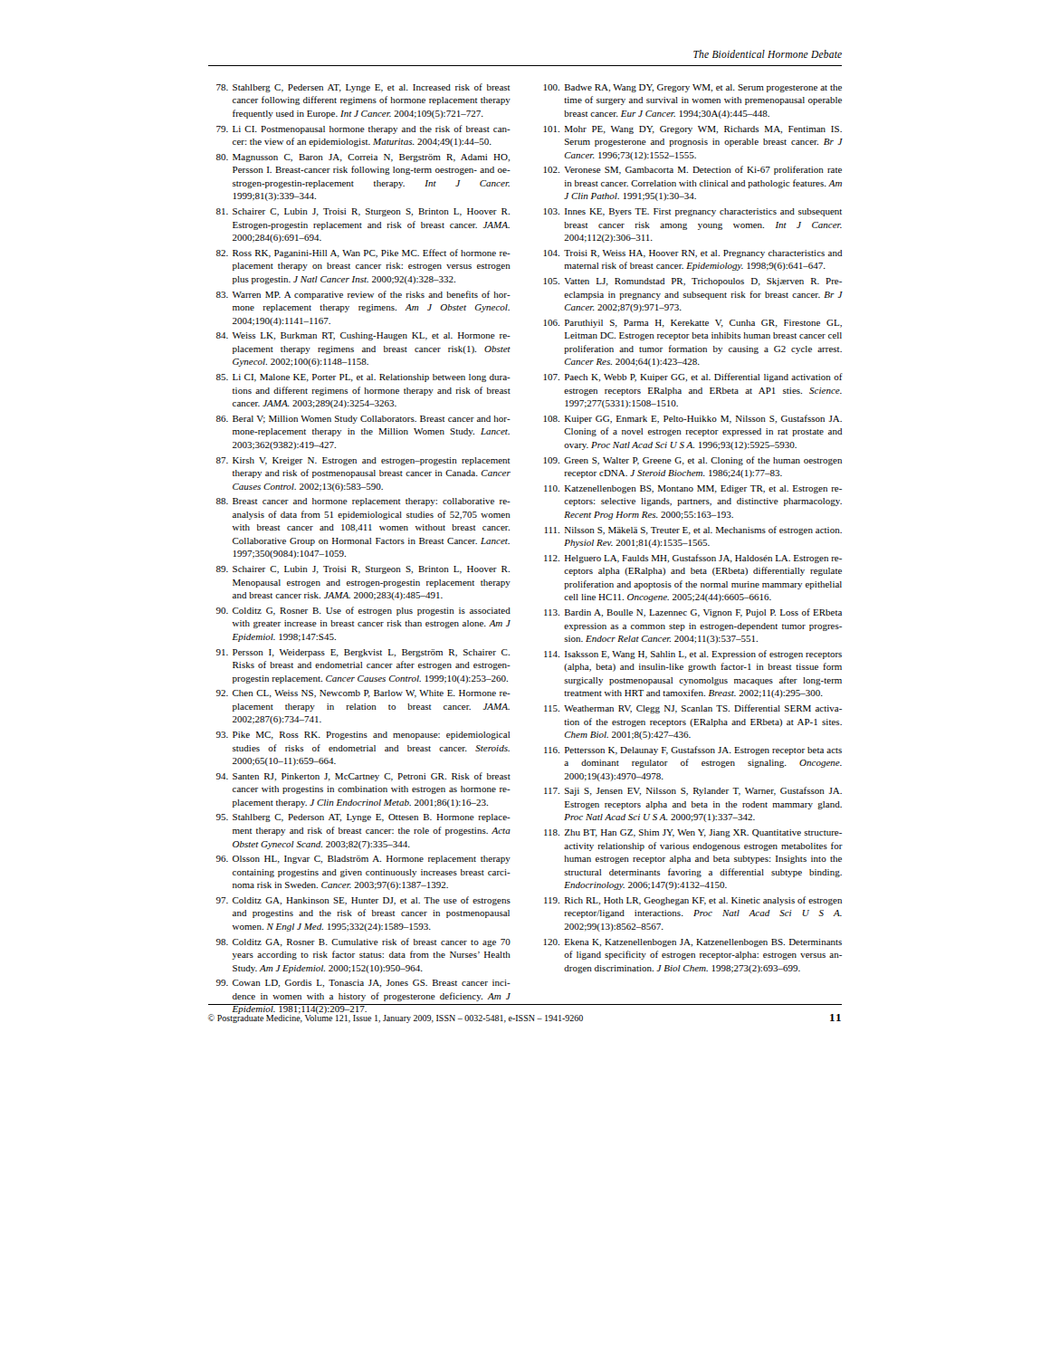The Bioidentical Hormone Debate
78. Stahlberg C, Pedersen AT, Lynge E, et al. Increased risk of breast cancer following different regimens of hormone replacement therapy frequently used in Europe. Int J Cancer. 2004;109(5):721–727.
79. Li CI. Postmenopausal hormone therapy and the risk of breast cancer: the view of an epidemiologist. Maturitas. 2004;49(1):44–50.
80. Magnusson C, Baron JA, Correia N, Bergström R, Adami HO, Persson I. Breast-cancer risk following long-term oestrogen- and oestrogen-progestin-replacement therapy. Int J Cancer. 1999;81(3):339–344.
81. Schairer C, Lubin J, Troisi R, Sturgeon S, Brinton L, Hoover R. Estrogen-progestin replacement and risk of breast cancer. JAMA. 2000;284(6):691–694.
82. Ross RK, Paganini-Hill A, Wan PC, Pike MC. Effect of hormone replacement therapy on breast cancer risk: estrogen versus estrogen plus progestin. J Natl Cancer Inst. 2000;92(4):328–332.
83. Warren MP. A comparative review of the risks and benefits of hormone replacement therapy regimens. Am J Obstet Gynecol. 2004;190(4):1141–1167.
84. Weiss LK, Burkman RT, Cushing-Haugen KL, et al. Hormone replacement therapy regimens and breast cancer risk(1). Obstet Gynecol. 2002;100(6):1148–1158.
85. Li CI, Malone KE, Porter PL, et al. Relationship between long durations and different regimens of hormone therapy and risk of breast cancer. JAMA. 2003;289(24):3254–3263.
86. Beral V; Million Women Study Collaborators. Breast cancer and hormone-replacement therapy in the Million Women Study. Lancet. 2003;362(9382):419–427.
87. Kirsh V, Kreiger N. Estrogen and estrogen–progestin replacement therapy and risk of postmenopausal breast cancer in Canada. Cancer Causes Control. 2002;13(6):583–590.
88. Breast cancer and hormone replacement therapy: collaborative reanalysis of data from 51 epidemiological studies of 52,705 women with breast cancer and 108,411 women without breast cancer. Collaborative Group on Hormonal Factors in Breast Cancer. Lancet. 1997;350(9084):1047–1059.
89. Schairer C, Lubin J, Troisi R, Sturgeon S, Brinton L, Hoover R. Menopausal estrogen and estrogen-progestin replacement therapy and breast cancer risk. JAMA. 2000;283(4):485–491.
90. Colditz G, Rosner B. Use of estrogen plus progestin is associated with greater increase in breast cancer risk than estrogen alone. Am J Epidemiol. 1998;147:S45.
91. Persson I, Weiderpass E, Bergkvist L, Bergström R, Schairer C. Risks of breast and endometrial cancer after estrogen and estrogen-progestin replacement. Cancer Causes Control. 1999;10(4):253–260.
92. Chen CL, Weiss NS, Newcomb P, Barlow W, White E. Hormone replacement therapy in relation to breast cancer. JAMA. 2002;287(6):734–741.
93. Pike MC, Ross RK. Progestins and menopause: epidemiological studies of risks of endometrial and breast cancer. Steroids. 2000;65(10–11):659–664.
94. Santen RJ, Pinkerton J, McCartney C, Petroni GR. Risk of breast cancer with progestins in combination with estrogen as hormone replacement therapy. J Clin Endocrinol Metab. 2001;86(1):16–23.
95. Stahlberg C, Pederson AT, Lynge E, Ottesen B. Hormone replacement therapy and risk of breast cancer: the role of progestins. Acta Obstet Gynecol Scand. 2003;82(7):335–344.
96. Olsson HL, Ingvar C, Bladström A. Hormone replacement therapy containing progestins and given continuously increases breast carcinoma risk in Sweden. Cancer. 2003;97(6):1387–1392.
97. Colditz GA, Hankinson SE, Hunter DJ, et al. The use of estrogens and progestins and the risk of breast cancer in postmenopausal women. N Engl J Med. 1995;332(24):1589–1593.
98. Colditz GA, Rosner B. Cumulative risk of breast cancer to age 70 years according to risk factor status: data from the Nurses’ Health Study. Am J Epidemiol. 2000;152(10):950–964.
99. Cowan LD, Gordis L, Tonascia JA, Jones GS. Breast cancer incidence in women with a history of progesterone deficiency. Am J Epidemiol. 1981;114(2):209–217.
100. Badwe RA, Wang DY, Gregory WM, et al. Serum progesterone at the time of surgery and survival in women with premenopausal operable breast cancer. Eur J Cancer. 1994;30A(4):445–448.
101. Mohr PE, Wang DY, Gregory WM, Richards MA, Fentiman IS. Serum progesterone and prognosis in operable breast cancer. Br J Cancer. 1996;73(12):1552–1555.
102. Veronese SM, Gambacorta M. Detection of Ki-67 proliferation rate in breast cancer. Correlation with clinical and pathologic features. Am J Clin Pathol. 1991;95(1):30–34.
103. Innes KE, Byers TE. First pregnancy characteristics and subsequent breast cancer risk among young women. Int J Cancer. 2004;112(2):306–311.
104. Troisi R, Weiss HA, Hoover RN, et al. Pregnancy characteristics and maternal risk of breast cancer. Epidemiology. 1998;9(6):641–647.
105. Vatten LJ, Romundstad PR, Trichopoulos D, Skjærven R. Pre-eclampsia in pregnancy and subsequent risk for breast cancer. Br J Cancer. 2002;87(9):971–973.
106. Paruthiyil S, Parma H, Kerekatte V, Cunha GR, Firestone GL, Leitman DC. Estrogen receptor beta inhibits human breast cancer cell proliferation and tumor formation by causing a G2 cycle arrest. Cancer Res. 2004;64(1):423–428.
107. Paech K, Webb P, Kuiper GG, et al. Differential ligand activation of estrogen receptors ERalpha and ERbeta at AP1 sties. Science. 1997;277(5331):1508–1510.
108. Kuiper GG, Enmark E, Pelto-Huikko M, Nilsson S, Gustafsson JA. Cloning of a novel estrogen receptor expressed in rat prostate and ovary. Proc Natl Acad Sci U S A. 1996;93(12):5925–5930.
109. Green S, Walter P, Greene G, et al. Cloning of the human oestrogen receptor cDNA. J Steroid Biochem. 1986;24(1):77–83.
110. Katzenellenbogen BS, Montano MM, Ediger TR, et al. Estrogen receptors: selective ligands, partners, and distinctive pharmacology. Recent Prog Horm Res. 2000;55:163–193.
111. Nilsson S, Mäkelä S, Treuter E, et al. Mechanisms of estrogen action. Physiol Rev. 2001;81(4):1535–1565.
112. Helguero LA, Faulds MH, Gustafsson JA, Haldosén LA. Estrogen receptors alpha (ERalpha) and beta (ERbeta) differentially regulate proliferation and apoptosis of the normal murine mammary epithelial cell line HC11. Oncogene. 2005;24(44):6605–6616.
113. Bardin A, Boulle N, Lazennec G, Vignon F, Pujol P. Loss of ERbeta expression as a common step in estrogen-dependent tumor progression. Endocr Relat Cancer. 2004;11(3):537–551.
114. Isaksson E, Wang H, Sahlin L, et al. Expression of estrogen receptors (alpha, beta) and insulin-like growth factor-1 in breast tissue form surgically postmenopausal cynomolgus macaques after long-term treatment with HRT and tamoxifen. Breast. 2002;11(4):295–300.
115. Weatherman RV, Clegg NJ, Scanlan TS. Differential SERM activation of the estrogen receptors (ERalpha and ERbeta) at AP-1 sites. Chem Biol. 2001;8(5):427–436.
116. Pettersson K, Delaunay F, Gustafsson JA. Estrogen receptor beta acts a dominant regulator of estrogen signaling. Oncogene. 2000;19(43):4970–4978.
117. Saji S, Jensen EV, Nilsson S, Rylander T, Warner, Gustafsson JA. Estrogen receptors alpha and beta in the rodent mammary gland. Proc Natl Acad Sci U S A. 2000;97(1):337–342.
118. Zhu BT, Han GZ, Shim JY, Wen Y, Jiang XR. Quantitative structure-activity relationship of various endogenous estrogen metabolites for human estrogen receptor alpha and beta subtypes: Insights into the structural determinants favoring a differential subtype binding. Endocrinology. 2006;147(9):4132–4150.
119. Rich RL, Hoth LR, Geoghegan KF, et al. Kinetic analysis of estrogen receptor/ligand interactions. Proc Natl Acad Sci U S A. 2002;99(13):8562–8567.
120. Ekena K, Katzenellenbogen JA, Katzenellenbogen BS. Determinants of ligand specificity of estrogen receptor-alpha: estrogen versus androgen discrimination. J Biol Chem. 1998;273(2):693–699.
© Postgraduate Medicine, Volume 121, Issue 1, January 2009, ISSN – 0032-5481, e-ISSN – 1941-9260
11